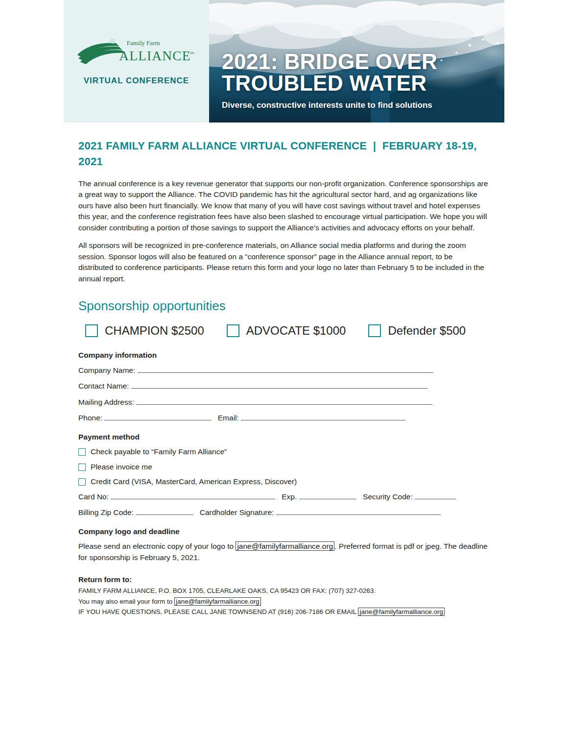Family Farm Alliance Family Farm ALLIANCE SM
VIRTUAL CONFERENCE
2021: BRIDGE OVER
TROUBLED WATER
Diverse, constructive interests unite to find solutions
2021 FAMILY FARM ALLIANCE VIRTUAL CONFERENCE | FEBRUARY 18-19, 2021
The annual conference is a key revenue generator that supports our non-profit organization. Conference sponsorships are a great way to support the Alliance. The COVID pandemic has hit the agricultural sector hard, and ag organizations like ours have also been hurt financially. We know that many of you will have cost savings without travel and hotel expenses this year, and the conference registration fees have also been slashed to encourage virtual participation. We hope you will consider contributing a portion of those savings to support the Alliance’s activities and advocacy efforts on your behalf.
All sponsors will be recognized in pre-conference materials, on Alliance social media platforms and during the zoom session. Sponsor logos will also be featured on a “conference sponsor” page in the Alliance annual report, to be distributed to conference participants. Please return this form and your logo no later than February 5 to be included in the annual report.
Sponsorship opportunities
CHAMPION $2500 ADVOCATE $1000 Defender $500
Company information
Company Name:
Contact Name:
Mailing Address:
Phone: Email:
Payment method
Check payable to “Family Farm Alliance”
Please invoice me
Credit Card (VISA, MasterCard, American Express, Discover)
Card No: Exp. Security Code:
Billing Zip Code: Cardholder Signature:
Company logo and deadline
Please send an electronic copy of your logo to jane@familyfarmalliance.org. Preferred format is pdf or jpeg. The deadline for sponsorship is February 5, 2021.
Return form to:
FAMILY FARM ALLIANCE, P.O. BOX 1705, CLEARLAKE OAKS, CA 95423 OR FAX: (707) 327-0263.
You may also email your form to jane@familyfarmalliance.org
IF YOU HAVE QUESTIONS, PLEASE CALL JANE TOWNSEND AT (916) 206-7186 OR EMAIL jane@familyfarmalliance.org